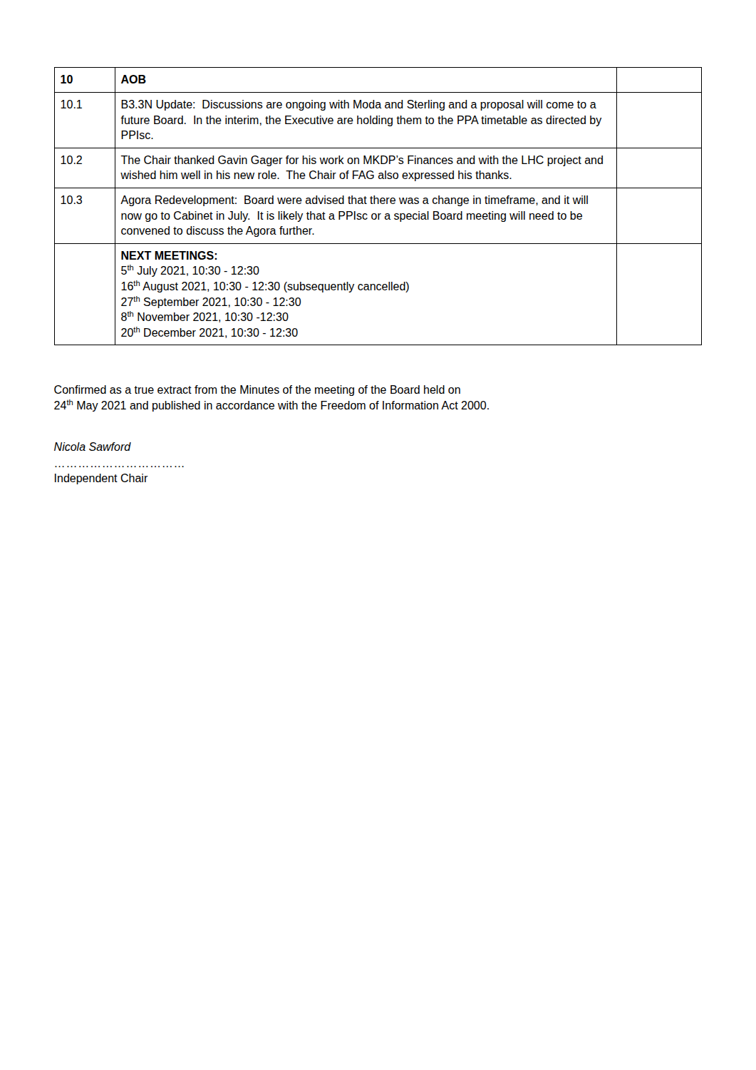| 10 | AOB | |
| 10.1 | B3.3N Update: Discussions are ongoing with Moda and Sterling and a proposal will come to a future Board. In the interim, the Executive are holding them to the PPA timetable as directed by PPIsc. | |
| 10.2 | The Chair thanked Gavin Gager for his work on MKDP’s Finances and with the LHC project and wished him well in his new role. The Chair of FAG also expressed his thanks. | |
| 10.3 | Agora Redevelopment: Board were advised that there was a change in timeframe, and it will now go to Cabinet in July. It is likely that a PPIsc or a special Board meeting will need to be convened to discuss the Agora further. | |
| | NEXT MEETINGS: 5 th July 2021, 10:30 - 12:30 16 th August 2021, 10:30 - 12:30 (subsequently cancelled) 27 th September 2021, 10:30 - 12:30 8 th November 2021, 10:30 -12:30 20 th December 2021, 10:30 - 12:30 | |
Confirmed as a true extract from the Minutes of the meeting of the Board held on
24th May 2021 and published in accordance with the Freedom of Information Act 2000.
Nicola Sawford
……………………………
Independent Chair